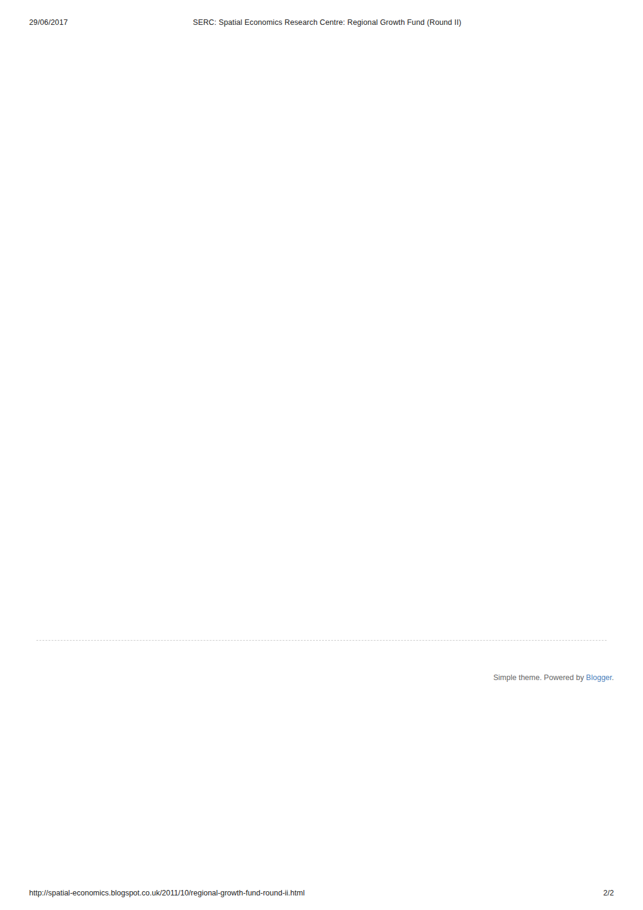29/06/2017
SERC: Spatial Economics Research Centre: Regional Growth Fund (Round II)
Simple theme. Powered by Blogger.
http://spatial-economics.blogspot.co.uk/2011/10/regional-growth-fund-round-ii.html
2/2